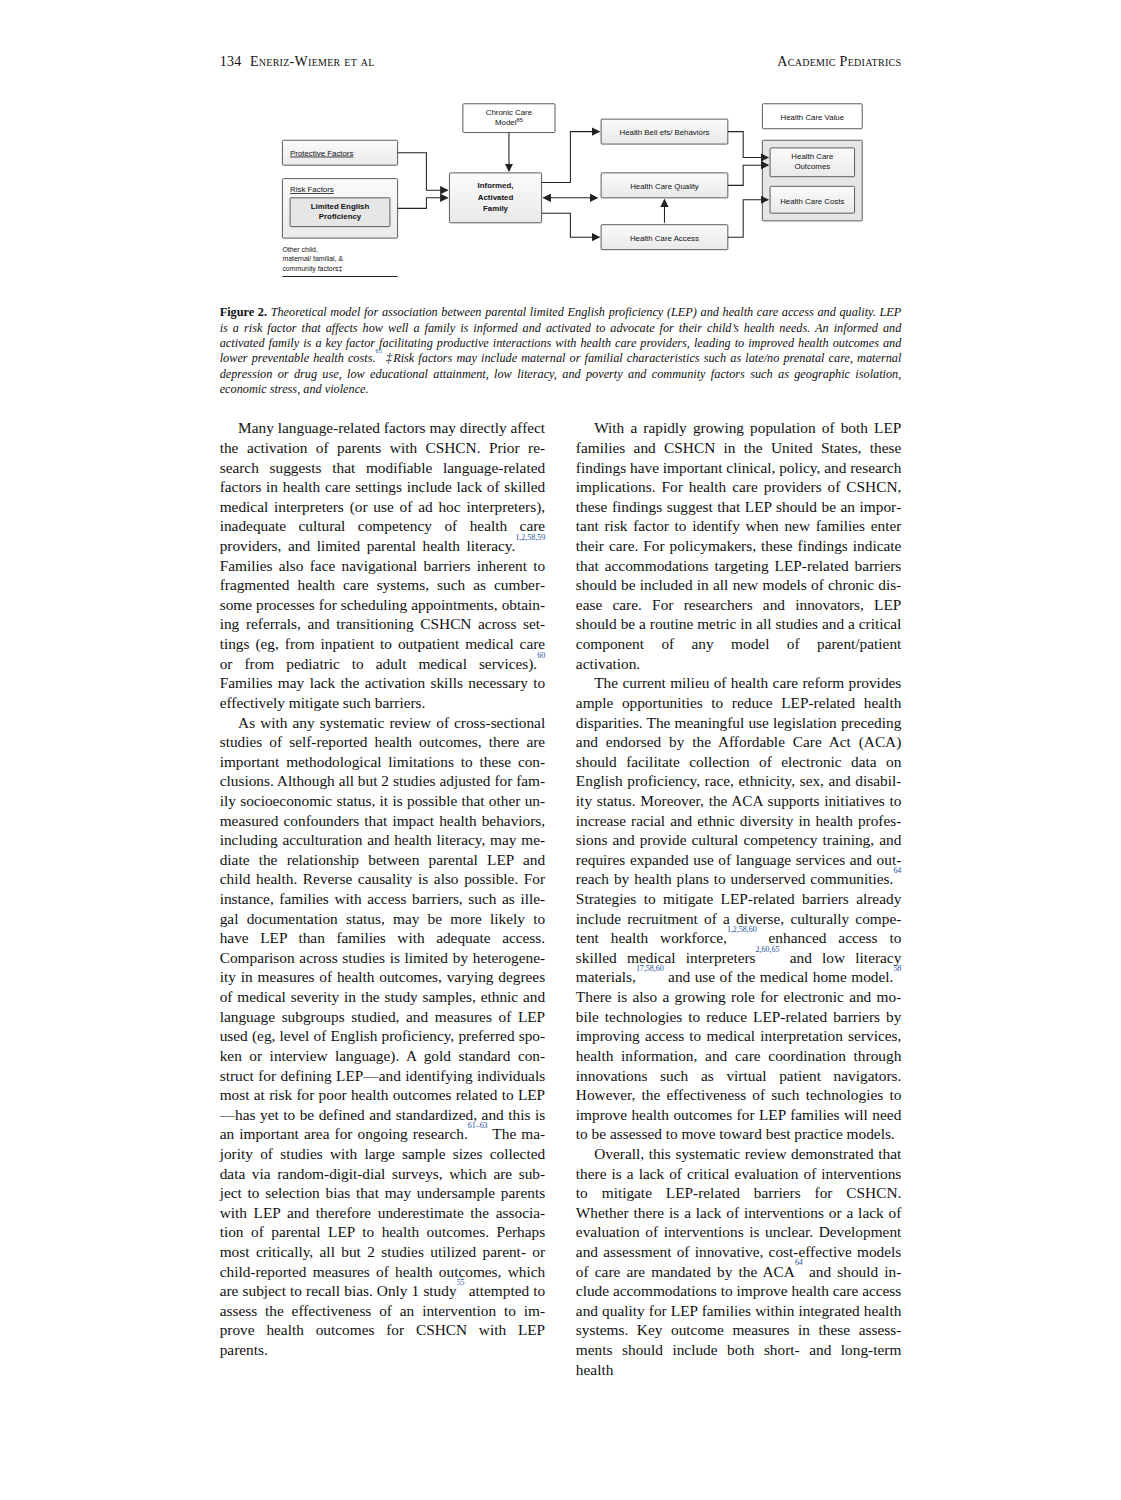134 Eneriz-Wiemer et al
Academic Pediatrics
Chronic Care Model85 Protective Factors Risk Factors Limited English Proficiency Other child, maternal/ familial, & community factors‡ Informed, Activated Family Health Beli efs/ Behaviors Health Care Quality Health Care Access Health Care Value Health Care Outcomes Health Care Costs
Figure 2. Theoretical model for association between parental limited English proficiency (LEP) and health care access and quality. LEP is a risk factor that affects how well a family is informed and activated to advocate for their child’s health needs. An informed and activated family is a key factor facilitating productive interactions with health care providers, leading to improved health outcomes and lower preventable health costs.65 ‡Risk factors may include maternal or familial characteristics such as late/no prenatal care, maternal depression or drug use, low educational attainment, low literacy, and poverty and community factors such as geographic isolation, economic stress, and violence.
Many language-related factors may directly affect the activation of parents with CSHCN. Prior research suggests that modifiable language-related factors in health care settings include lack of skilled medical interpreters (or use of ad hoc interpreters), inadequate cultural competency of health care providers, and limited parental health literacy.1,2,58,59 Families also face navigational barriers inherent to fragmented health care systems, such as cumbersome processes for scheduling appointments, obtaining referrals, and transitioning CSHCN across settings (eg, from inpatient to outpatient medical care or from pediatric to adult medical services).60 Families may lack the activation skills necessary to effectively mitigate such barriers.
As with any systematic review of cross-sectional studies of self-reported health outcomes, there are important methodological limitations to these conclusions. Although all but 2 studies adjusted for family socioeconomic status, it is possible that other unmeasured confounders that impact health behaviors, including acculturation and health literacy, may mediate the relationship between parental LEP and child health. Reverse causality is also possible. For instance, families with access barriers, such as illegal documentation status, may be more likely to have LEP than families with adequate access. Comparison across studies is limited by heterogeneity in measures of health outcomes, varying degrees of medical severity in the study samples, ethnic and language subgroups studied, and measures of LEP used (eg, level of English proficiency, preferred spoken or interview language). A gold standard construct for defining LEP—and identifying individuals most at risk for poor health outcomes related to LEP—has yet to be defined and standardized, and this is an important area for ongoing research.61–63 The majority of studies with large sample sizes collected data via random-digit-dial surveys, which are subject to selection bias that may undersample parents with LEP and therefore underestimate the association of parental LEP to health outcomes. Perhaps most critically, all but 2 studies utilized parent- or child-reported measures of health outcomes, which are subject to recall bias. Only 1 study55 attempted to assess the effectiveness of an intervention to improve health outcomes for CSHCN with LEP parents.
With a rapidly growing population of both LEP families and CSHCN in the United States, these findings have important clinical, policy, and research implications. For health care providers of CSHCN, these findings suggest that LEP should be an important risk factor to identify when new families enter their care. For policymakers, these findings indicate that accommodations targeting LEP-related barriers should be included in all new models of chronic disease care. For researchers and innovators, LEP should be a routine metric in all studies and a critical component of any model of parent/patient activation.
The current milieu of health care reform provides ample opportunities to reduce LEP-related health disparities. The meaningful use legislation preceding and endorsed by the Affordable Care Act (ACA) should facilitate collection of electronic data on English proficiency, race, ethnicity, sex, and disability status. Moreover, the ACA supports initiatives to increase racial and ethnic diversity in health professions and provide cultural competency training, and requires expanded use of language services and outreach by health plans to underserved communities.64 Strategies to mitigate LEP-related barriers already include recruitment of a diverse, culturally competent health workforce,1,2,58,60 enhanced access to skilled medical interpreters2,60,65 and low literacy materials,17,58,60 and use of the medical home model.58 There is also a growing role for electronic and mobile technologies to reduce LEP-related barriers by improving access to medical interpretation services, health information, and care coordination through innovations such as virtual patient navigators. However, the effectiveness of such technologies to improve health outcomes for LEP families will need to be assessed to move toward best practice models.
Overall, this systematic review demonstrated that there is a lack of critical evaluation of interventions to mitigate LEP-related barriers for CSHCN. Whether there is a lack of interventions or a lack of evaluation of interventions is unclear. Development and assessment of innovative, cost-effective models of care are mandated by the ACA64 and should include accommodations to improve health care access and quality for LEP families within integrated health systems. Key outcome measures in these assessments should include both short- and long-term health